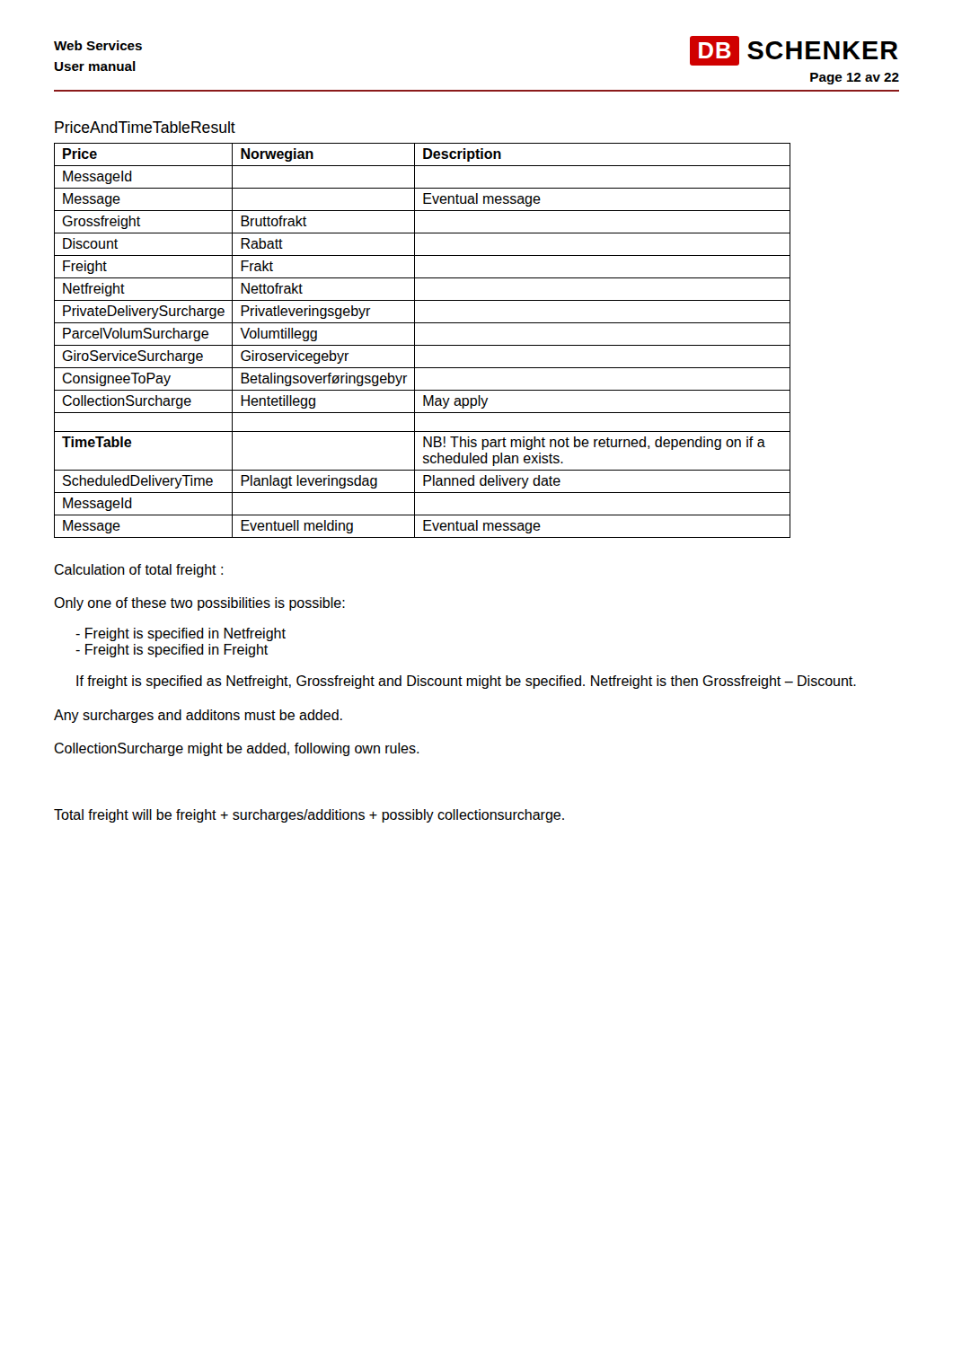Web Services
User manual
DB SCHENKER
Page 12 av 22
PriceAndTimeTableResult
| Price | Norwegian | Description |
| --- | --- | --- |
| MessageId | | |
| Message | | Eventual message |
| Grossfreight | Bruttofrakt | |
| Discount | Rabatt | |
| Freight | Frakt | |
| Netfreight | Nettofrakt | |
| PrivateDeliverySurcharge | Privatleveringsgebyr | |
| ParcelVolumSurcharge | Volumtillegg | |
| GiroServiceSurcharge | Giroservicegebyr | |
| ConsigneeToPay | Betalingsoverføringsgebyr | |
| CollectionSurcharge | Hentetillegg | May apply |
| TimeTable | | NB! This part might not be returned, depending on if a scheduled plan exists. |
| ScheduledDeliveryTime | Planlagt leveringsdag | Planned delivery date |
| MessageId | | |
| Message | Eventuell melding | Eventual message |
Calculation of total freight :
Only one of these two possibilities is possible:
Freight is specified in Netfreight
Freight is specified in Freight
If freight is specified as Netfreight, Grossfreight and Discount might be specified. Netfreight is then Grossfreight – Discount.
Any surcharges and additons must be added.
CollectionSurcharge might be added, following own rules.
Total freight will be freight + surcharges/additions + possibly collectionsurcharge.